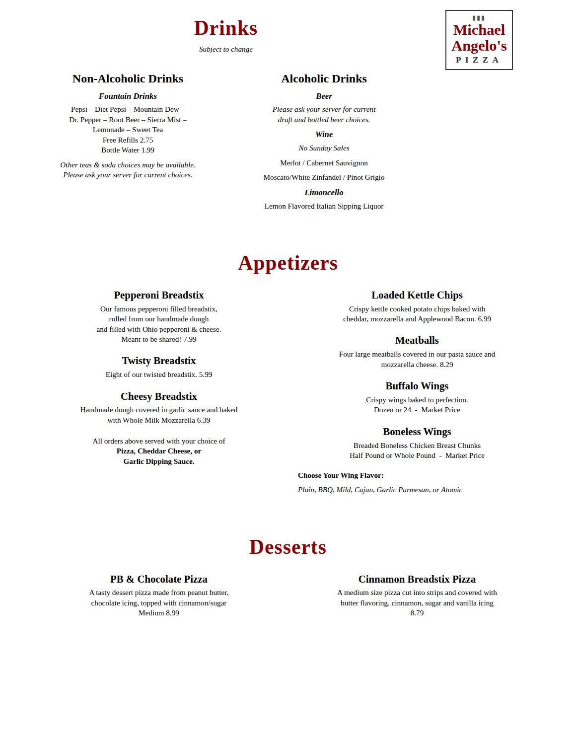▮▮▮
Michael
Angelo's
PIZZA
Drinks
Subject to change
Non-Alcoholic Drinks
Fountain Drinks
Pepsi – Diet Pepsi – Mountain Dew –
Dr. Pepper – Root Beer – Sierra Mist –
Lemonade – Sweet Tea
Free Refills 2.75
Bottle Water 1.99
Other teas & soda choices may be available.
Please ask your server for current choices.
Alcoholic Drinks
Beer
Please ask your server for current
draft and bottled beer choices.
Wine
No Sunday Sales
Merlot / Cabernet Sauvignon
Moscato/White Zinfandel / Pinot Grigio
Limoncello
Lemon Flavored Italian Sipping Liquor
Appetizers
Pepperoni Breadstix
Our famous pepperoni filled breadstix,
rolled from our handmade dough
and filled with Ohio pepperoni & cheese.
Meant to be shared! 7.99
Twisty Breadstix
Eight of our twisted breadstix. 5.99
Cheesy Breadstix
Handmade dough covered in garlic sauce and baked
with Whole Milk Mozzarella 6.39
All orders above served with your choice of
Pizza, Cheddar Cheese, or
Garlic Dipping Sauce.
Loaded Kettle Chips
Crispy kettle cooked potato chips baked with
cheddar, mozzarella and Applewood Bacon. 6.99
Meatballs
Four large meatballs covered in our pasta sauce and
mozzarella cheese. 8.29
Buffalo Wings
Crispy wings baked to perfection.
Dozen or 24 - Market Price
Boneless Wings
Breaded Boneless Chicken Breast Chunks
Half Pound or Whole Pound - Market Price
Choose Your Wing Flavor:
Plain, BBQ, Mild, Cajun, Garlic Parmesan, or Atomic
Desserts
PB & Chocolate Pizza
A tasty dessert pizza made from peanut butter,
chocolate icing, topped with cinnamon/sugar
Medium 8.99
Cinnamon Breadstix Pizza
A medium size pizza cut into strips and covered with
butter flavoring, cinnamon, sugar and vanilla icing
8.79